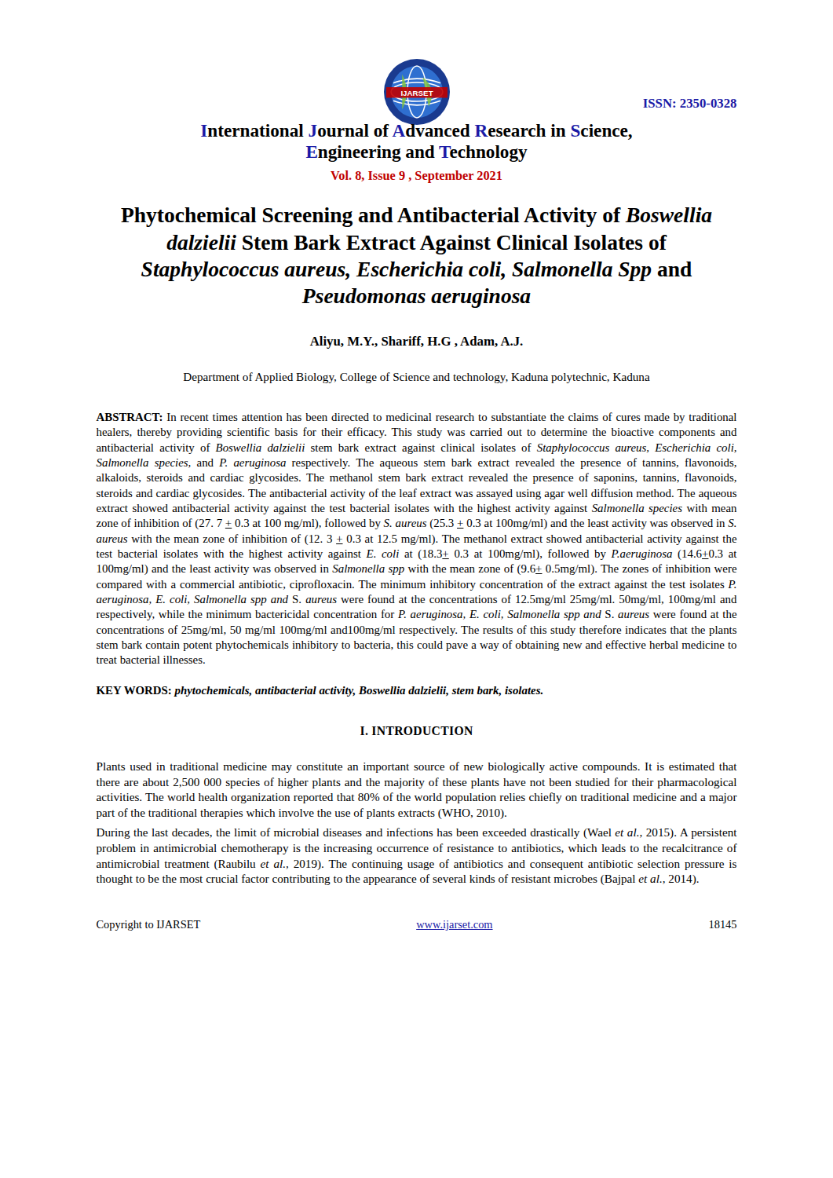IJARSET
ISSN: 2350-0328
International Journal of Advanced Research in Science,
Engineering and Technology
Vol. 8, Issue 9 , September 2021
Phytochemical Screening and Antibacterial Activity of Boswellia dalzielii Stem Bark Extract Against Clinical Isolates of Staphylococcus aureus, Escherichia coli, Salmonella Spp and Pseudomonas aeruginosa
Aliyu, M.Y., Shariff, H.G , Adam, A.J.
Department of Applied Biology, College of Science and technology, Kaduna polytechnic, Kaduna
ABSTRACT: In recent times attention has been directed to medicinal research to substantiate the claims of cures made by traditional healers, thereby providing scientific basis for their efficacy. This study was carried out to determine the bioactive components and antibacterial activity of Boswellia dalzielii stem bark extract against clinical isolates of Staphylococcus aureus, Escherichia coli, Salmonella species, and P. aeruginosa respectively. The aqueous stem bark extract revealed the presence of tannins, flavonoids, alkaloids, steroids and cardiac glycosides. The methanol stem bark extract revealed the presence of saponins, tannins, flavonoids, steroids and cardiac glycosides. The antibacterial activity of the leaf extract was assayed using agar well diffusion method. The aqueous extract showed antibacterial activity against the test bacterial isolates with the highest activity against Salmonella species with mean zone of inhibition of (27. 7 + 0.3 at 100 mg/ml), followed by S. aureus (25.3 + 0.3 at 100mg/ml) and the least activity was observed in S. aureus with the mean zone of inhibition of (12. 3 + 0.3 at 12.5 mg/ml). The methanol extract showed antibacterial activity against the test bacterial isolates with the highest activity against E. coli at (18.3+ 0.3 at 100mg/ml), followed by P.aeruginosa (14.6+0.3 at 100mg/ml) and the least activity was observed in Salmonella spp with the mean zone of (9.6+ 0.5mg/ml). The zones of inhibition were compared with a commercial antibiotic, ciprofloxacin. The minimum inhibitory concentration of the extract against the test isolates P. aeruginosa, E. coli, Salmonella spp and S. aureus were found at the concentrations of 12.5mg/ml 25mg/ml. 50mg/ml, 100mg/ml and respectively, while the minimum bactericidal concentration for P. aeruginosa, E. coli, Salmonella spp and S. aureus were found at the concentrations of 25mg/ml, 50 mg/ml 100mg/ml and100mg/ml respectively. The results of this study therefore indicates that the plants stem bark contain potent phytochemicals inhibitory to bacteria, this could pave a way of obtaining new and effective herbal medicine to treat bacterial illnesses.
KEY WORDS: phytochemicals, antibacterial activity, Boswellia dalzielii, stem bark, isolates.
I. INTRODUCTION
Plants used in traditional medicine may constitute an important source of new biologically active compounds. It is estimated that there are about 2,500 000 species of higher plants and the majority of these plants have not been studied for their pharmacological activities. The world health organization reported that 80% of the world population relies chiefly on traditional medicine and a major part of the traditional therapies which involve the use of plants extracts (WHO, 2010).
During the last decades, the limit of microbial diseases and infections has been exceeded drastically (Wael et al., 2015). A persistent problem in antimicrobial chemotherapy is the increasing occurrence of resistance to antibiotics, which leads to the recalcitrance of antimicrobial treatment (Raubilu et al., 2019). The continuing usage of antibiotics and consequent antibiotic selection pressure is thought to be the most crucial factor contributing to the appearance of several kinds of resistant microbes (Bajpal et al., 2014).
Copyright to IJARSET www.ijarset.com 18145